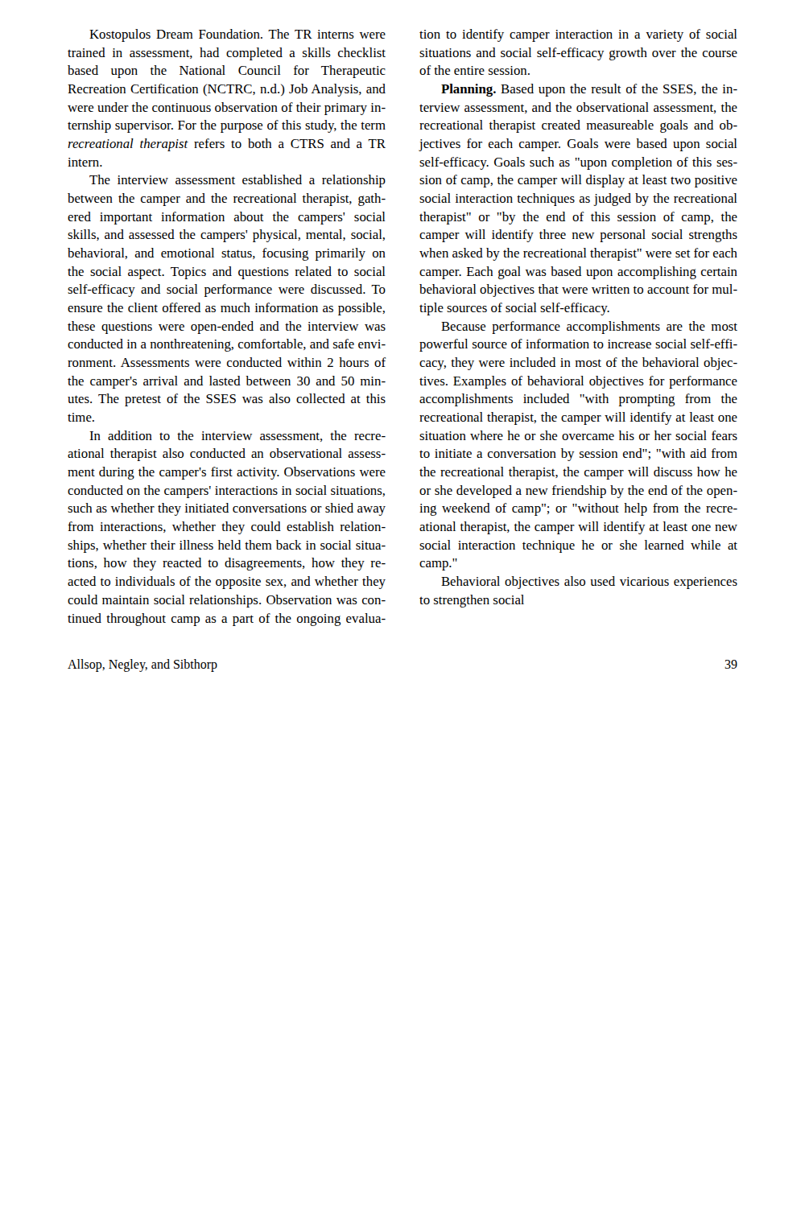Kostopulos Dream Foundation. The TR interns were trained in assessment, had completed a skills checklist based upon the National Council for Therapeutic Recreation Certification (NCTRC, n.d.) Job Analysis, and were under the continuous observation of their primary internship supervisor. For the purpose of this study, the term recreational therapist refers to both a CTRS and a TR intern.
The interview assessment established a relationship between the camper and the recreational therapist, gathered important information about the campers' social skills, and assessed the campers' physical, mental, social, behavioral, and emotional status, focusing primarily on the social aspect. Topics and questions related to social self-efficacy and social performance were discussed. To ensure the client offered as much information as possible, these questions were open-ended and the interview was conducted in a nonthreatening, comfortable, and safe environment. Assessments were conducted within 2 hours of the camper's arrival and lasted between 30 and 50 minutes. The pretest of the SSES was also collected at this time.
In addition to the interview assessment, the recreational therapist also conducted an observational assessment during the camper's first activity. Observations were conducted on the campers' interactions in social situations, such as whether they initiated conversations or shied away from interactions, whether they could establish relationships, whether their illness held them back in social situations, how they reacted to disagreements, how they reacted to individuals of the opposite sex, and whether they could maintain social relationships. Observation was continued throughout camp as a part of the ongoing evaluation to identify camper interaction in a variety of social situations and social self-efficacy growth over the course of the entire session.
Planning. Based upon the result of the SSES, the interview assessment, and the observational assessment, the recreational therapist created measureable goals and objectives for each camper. Goals were based upon social self-efficacy. Goals such as "upon completion of this session of camp, the camper will display at least two positive social interaction techniques as judged by the recreational therapist" or "by the end of this session of camp, the camper will identify three new personal social strengths when asked by the recreational therapist" were set for each camper. Each goal was based upon accomplishing certain behavioral objectives that were written to account for multiple sources of social self-efficacy.
Because performance accomplishments are the most powerful source of information to increase social self-efficacy, they were included in most of the behavioral objectives. Examples of behavioral objectives for performance accomplishments included "with prompting from the recreational therapist, the camper will identify at least one situation where he or she overcame his or her social fears to initiate a conversation by session end"; "with aid from the recreational therapist, the camper will discuss how he or she developed a new friendship by the end of the opening weekend of camp"; or "without help from the recreational therapist, the camper will identify at least one new social interaction technique he or she learned while at camp."
Behavioral objectives also used vicarious experiences to strengthen social
Allsop, Negley, and Sibthorp 39